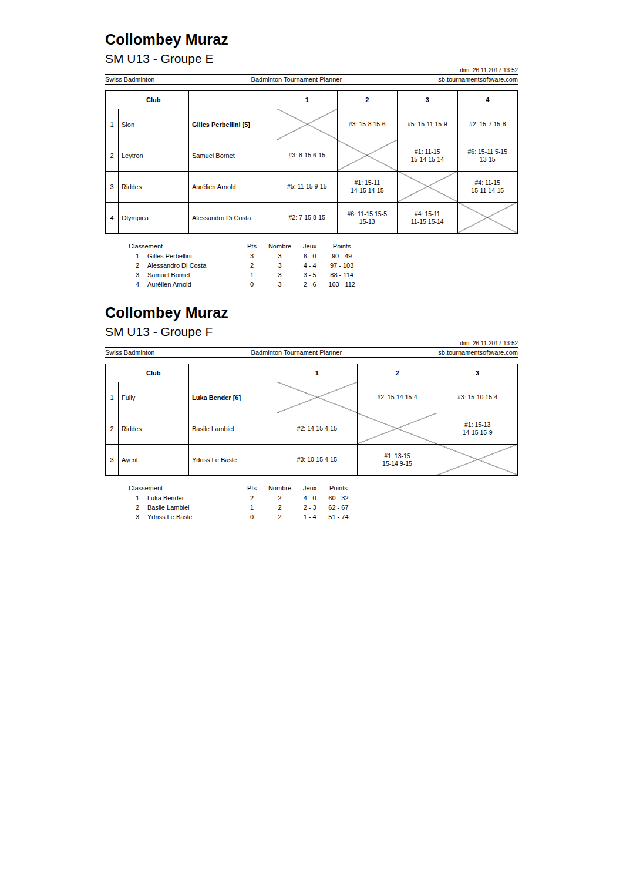Collombey Muraz
SM U13 - Groupe E
dim. 26.11.2017 13:52
Swiss Badminton Badminton Tournament Planner sb.tournamentsoftware.com
| | Club | | 1 | 2 | 3 | 4 |
| --- | --- | --- | --- | --- | --- | --- |
| 1 | Sion | Gilles Perbellini [5] | | #3: 15-8 15-6 | #5: 15-11 15-9 | #2: 15-7 15-8 |
| 2 | Leytron | Samuel Bornet | #3: 8-15 6-15 | | #1: 11-15 15-14 15-14 | #6: 15-11 5-15 13-15 |
| 3 | Riddes | Aurélien Arnold | #5: 11-15 9-15 | #1: 15-11 14-15 14-15 | | #4: 11-15 15-11 14-15 |
| 4 | Olympica | Alessandro Di Costa | #2: 7-15 8-15 | #6: 11-15 15-5 15-13 | #4: 15-11 11-15 15-14 | |
| Classement | Pts | Nombre | Jeux | Points |
| --- | --- | --- | --- | --- |
| 1 | Gilles Perbellini | 3 | 3 | 6 - 0 | 90 - 49 |
| 2 | Alessandro Di Costa | 2 | 3 | 4 - 4 | 97 - 103 |
| 3 | Samuel Bornet | 1 | 3 | 3 - 5 | 88 - 114 |
| 4 | Aurélien Arnold | 0 | 3 | 2 - 6 | 103 - 112 |
Collombey Muraz
SM U13 - Groupe F
dim. 26.11.2017 13:52
Swiss Badminton Badminton Tournament Planner sb.tournamentsoftware.com
| | Club | | 1 | 2 | 3 |
| --- | --- | --- | --- | --- | --- |
| 1 | Fully | Luka Bender [6] | | #2: 15-14 15-4 | #3: 15-10 15-4 |
| 2 | Riddes | Basile Lambiel | #2: 14-15 4-15 | | #1: 15-13 14-15 15-9 |
| 3 | Ayent | Ydriss Le Basle | #3: 10-15 4-15 | #1: 13-15 15-14 9-15 | |
| Classement | Pts | Nombre | Jeux | Points |
| --- | --- | --- | --- | --- |
| 1 | Luka Bender | 2 | 2 | 4 - 0 | 60 - 32 |
| 2 | Basile Lambiel | 1 | 2 | 2 - 3 | 62 - 67 |
| 3 | Ydriss Le Basle | 0 | 2 | 1 - 4 | 51 - 74 |